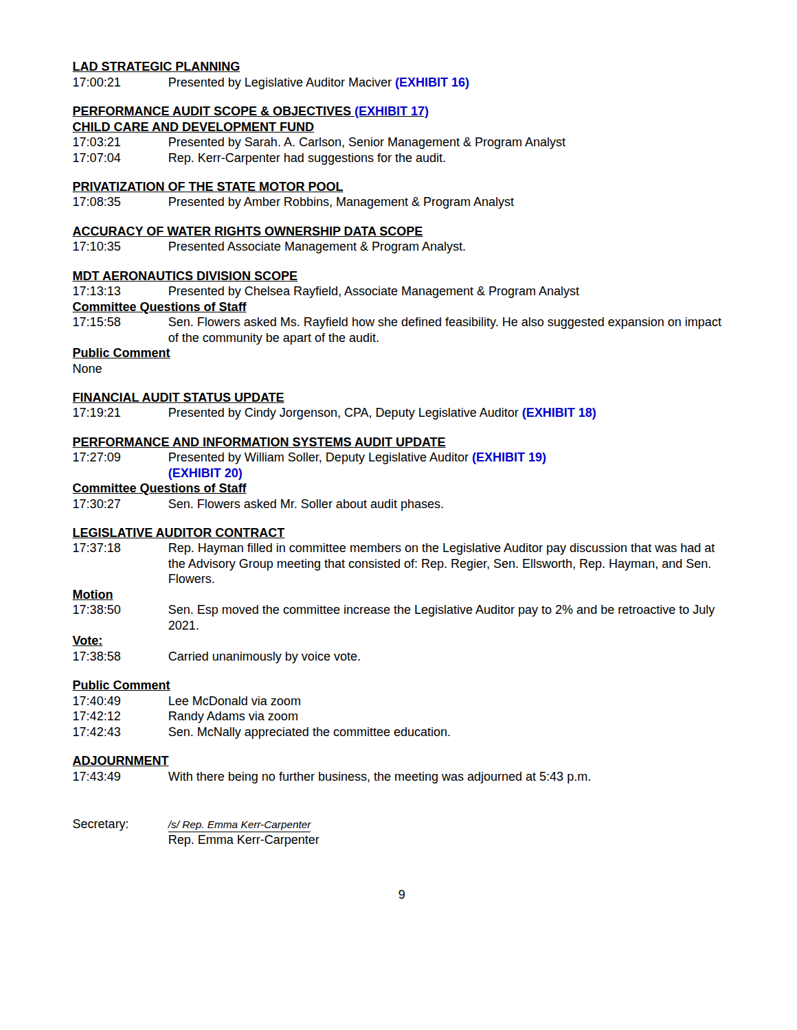LAD STRATEGIC PLANNING
17:00:21 Presented by Legislative Auditor Maciver (EXHIBIT 16)
PERFORMANCE AUDIT SCOPE & OBJECTIVES (EXHIBIT 17)
CHILD CARE AND DEVELOPMENT FUND
17:03:21 Presented by Sarah. A. Carlson, Senior Management & Program Analyst
17:07:04 Rep. Kerr-Carpenter had suggestions for the audit.
PRIVATIZATION OF THE STATE MOTOR POOL
17:08:35 Presented by Amber Robbins, Management & Program Analyst
ACCURACY OF WATER RIGHTS OWNERSHIP DATA SCOPE
17:10:35 Presented Associate Management & Program Analyst.
MDT AERONAUTICS DIVISION SCOPE
17:13:13 Presented by Chelsea Rayfield, Associate Management & Program Analyst
Committee Questions of Staff
17:15:58 Sen. Flowers asked Ms. Rayfield how she defined feasibility. He also suggested expansion on impact of the community be apart of the audit.
Public Comment
None
FINANCIAL AUDIT STATUS UPDATE
17:19:21 Presented by Cindy Jorgenson, CPA, Deputy Legislative Auditor (EXHIBIT 18)
PERFORMANCE AND INFORMATION SYSTEMS AUDIT UPDATE
17:27:09 Presented by William Soller, Deputy Legislative Auditor (EXHIBIT 19)
(EXHIBIT 20)
Committee Questions of Staff
17:30:27 Sen. Flowers asked Mr. Soller about audit phases.
LEGISLATIVE AUDITOR CONTRACT
17:37:18 Rep. Hayman filled in committee members on the Legislative Auditor pay discussion that was had at the Advisory Group meeting that consisted of: Rep. Regier, Sen. Ellsworth, Rep. Hayman, and Sen. Flowers.
Motion
17:38:50 Sen. Esp moved the committee increase the Legislative Auditor pay to 2% and be retroactive to July 2021.
Vote:
17:38:58 Carried unanimously by voice vote.
Public Comment
17:40:49 Lee McDonald via zoom
17:42:12 Randy Adams via zoom
17:42:43 Sen. McNally appreciated the committee education.
ADJOURNMENT
17:43:49 With there being no further business, the meeting was adjourned at 5:43 p.m.
Secretary: /s/ Rep. Emma Kerr-Carpenter
Rep. Emma Kerr-Carpenter
9